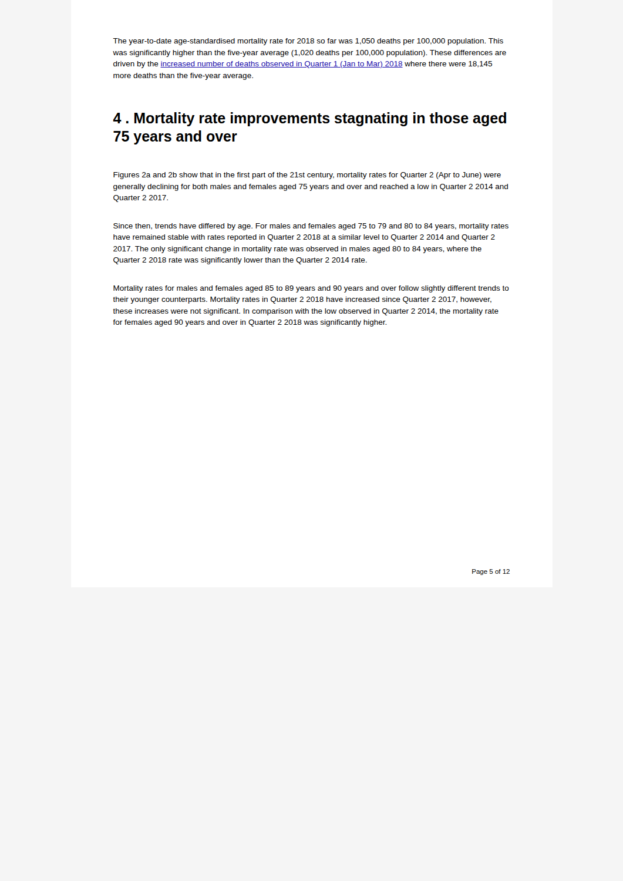The year-to-date age-standardised mortality rate for 2018 so far was 1,050 deaths per 100,000 population. This was significantly higher than the five-year average (1,020 deaths per 100,000 population). These differences are driven by the increased number of deaths observed in Quarter 1 (Jan to Mar) 2018 where there were 18,145 more deaths than the five-year average.
4 . Mortality rate improvements stagnating in those aged 75 years and over
Figures 2a and 2b show that in the first part of the 21st century, mortality rates for Quarter 2 (Apr to June) were generally declining for both males and females aged 75 years and over and reached a low in Quarter 2 2014 and Quarter 2 2017.
Since then, trends have differed by age. For males and females aged 75 to 79 and 80 to 84 years, mortality rates have remained stable with rates reported in Quarter 2 2018 at a similar level to Quarter 2 2014 and Quarter 2 2017. The only significant change in mortality rate was observed in males aged 80 to 84 years, where the Quarter 2 2018 rate was significantly lower than the Quarter 2 2014 rate.
Mortality rates for males and females aged 85 to 89 years and 90 years and over follow slightly different trends to their younger counterparts. Mortality rates in Quarter 2 2018 have increased since Quarter 2 2017, however, these increases were not significant. In comparison with the low observed in Quarter 2 2014, the mortality rate for females aged 90 years and over in Quarter 2 2018 was significantly higher.
Page 5 of 12